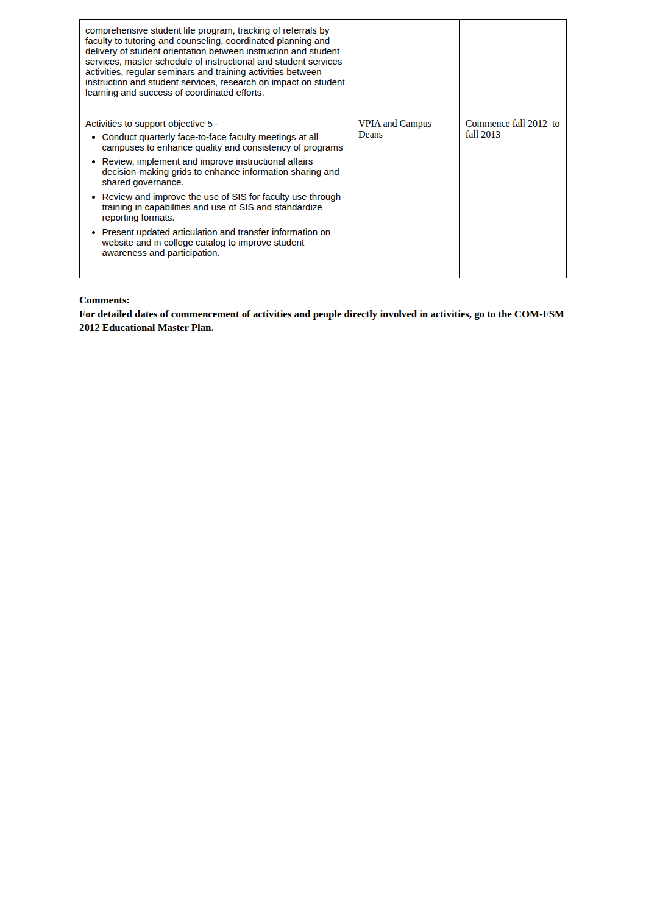| comprehensive student life program, tracking of referrals by faculty to tutoring and counseling, coordinated planning and delivery of student orientation between instruction and student services, master schedule of instructional and student services activities, regular seminars and training activities between instruction and student services, research on impact on student learning and success of coordinated efforts. | | |
| Activities to support objective 5 - Conduct quarterly face-to-face faculty meetings at all campuses to enhance quality and consistency of programs Review, implement and improve instructional affairs decision-making grids to enhance information sharing and shared governance. Review and improve the use of SIS for faculty use through training in capabilities and use of SIS and standardize reporting formats. Present updated articulation and transfer information on website and in college catalog to improve student awareness and participation. | VPIA and Campus Deans | Commence fall 2012 to fall 2013 |
Comments:
For detailed dates of commencement of activities and people directly involved in activities, go to the COM-FSM 2012 Educational Master Plan.